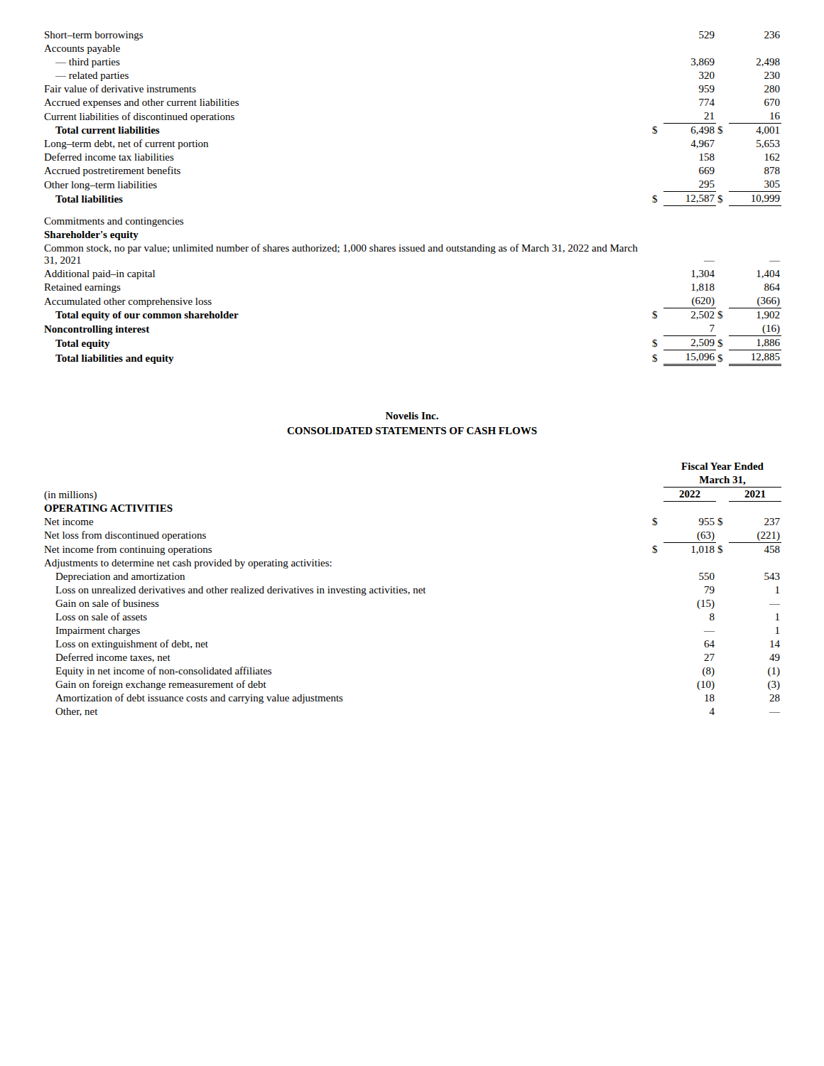| Short–term borrowings | | 529 | | 236 |
| Accounts payable | | | | |
| — third parties | | 3,869 | | 2,498 |
| — related parties | | 320 | | 230 |
| Fair value of derivative instruments | | 959 | | 280 |
| Accrued expenses and other current liabilities | | 774 | | 670 |
| Current liabilities of discontinued operations | | 21 | | 16 |
| Total current liabilities | $ | 6,498 | $ | 4,001 |
| Long–term debt, net of current portion | | 4,967 | | 5,653 |
| Deferred income tax liabilities | | 158 | | 162 |
| Accrued postretirement benefits | | 669 | | 878 |
| Other long–term liabilities | | 295 | | 305 |
| Total liabilities | $ | 12,587 | $ | 10,999 |
| Commitments and contingencies | | | | |
| Shareholder's equity | | | | |
| Common stock, no par value; unlimited number of shares authorized; 1,000 shares issued and outstanding as of March 31, 2022 and March 31, 2021 | | — | | — |
| Additional paid–in capital | | 1,304 | | 1,404 |
| Retained earnings | | 1,818 | | 864 |
| Accumulated other comprehensive loss | | (620) | | (366) |
| Total equity of our common shareholder | $ | 2,502 | $ | 1,902 |
| Noncontrolling interest | | 7 | | (16) |
| Total equity | $ | 2,509 | $ | 1,886 |
| Total liabilities and equity | $ | 15,096 | $ | 12,885 |
Novelis Inc.
CONSOLIDATED STATEMENTS OF CASH FLOWS
| | | Fiscal Year Ended |
| | | March 31, |
| (in millions) | | 2022 | | 2021 |
| OPERATING ACTIVITIES | | | | |
| Net income | $ | 955 | $ | 237 |
| Net loss from discontinued operations | | (63) | | (221) |
| Net income from continuing operations | $ | 1,018 | $ | 458 |
| Adjustments to determine net cash provided by operating activities: | | | | |
| Depreciation and amortization | | 550 | | 543 |
| Loss on unrealized derivatives and other realized derivatives in investing activities, net | | 79 | | 1 |
| Gain on sale of business | | (15) | | — |
| Loss on sale of assets | | 8 | | 1 |
| Impairment charges | | — | | 1 |
| Loss on extinguishment of debt, net | | 64 | | 14 |
| Deferred income taxes, net | | 27 | | 49 |
| Equity in net income of non-consolidated affiliates | | (8) | | (1) |
| Gain on foreign exchange remeasurement of debt | | (10) | | (3) |
| Amortization of debt issuance costs and carrying value adjustments | | 18 | | 28 |
| Other, net | | 4 | | — |